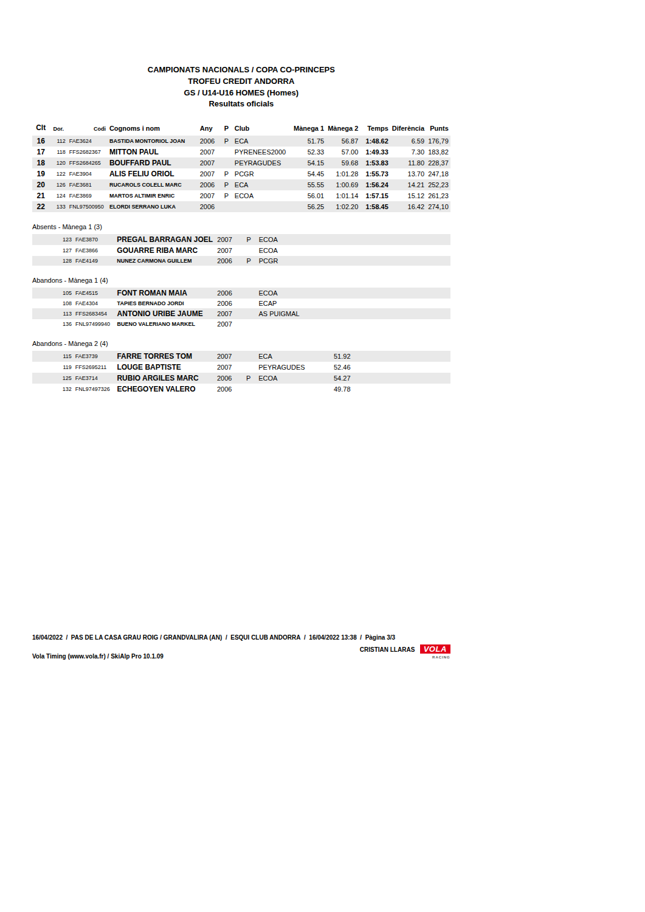CAMPIONATS NACIONALS / COPA CO-PRINCEPS
TROFEU CREDIT ANDORRA
GS / U14-U16 HOMES (Homes)
Resultats oficials
| Clt | Dor. | Codi | Cognoms i nom | Any | P | Club | Mànega 1 | Mànega 2 | Temps | Diferència | Punts |
| --- | --- | --- | --- | --- | --- | --- | --- | --- | --- | --- | --- |
| 16 | 112 | FAE3624 | BASTIDA MONTORIOL JOAN | 2006 | P | ECA | 51.75 | 56.87 | 1:48.62 | 6.59 | 176,79 |
| 17 | 118 | FFS2682367 | MITTON PAUL | 2007 | | PYRENEES2000 | 52.33 | 57.00 | 1:49.33 | 7.30 | 183,82 |
| 18 | 120 | FFS2684265 | BOUFFARD PAUL | 2007 | | PEYRAGUDES | 54.15 | 59.68 | 1:53.83 | 11.80 | 228,37 |
| 19 | 122 | FAE3904 | ALIS FELIU ORIOL | 2007 | P | PCGR | 54.45 | 1:01.28 | 1:55.73 | 13.70 | 247,18 |
| 20 | 126 | FAE3681 | RUCAROLS COLELL MARC | 2006 | P | ECA | 55.55 | 1:00.69 | 1:56.24 | 14.21 | 252,23 |
| 21 | 124 | FAE3869 | MARTOS ALTIMIR ENRIC | 2007 | P | ECOA | 56.01 | 1:01.14 | 1:57.15 | 15.12 | 261,23 |
| 22 | 133 | FNL97500950 | ELORDI SERRANO LUKA | 2006 | | | 56.25 | 1:02.20 | 1:58.45 | 16.42 | 274,10 |
Absents - Mànega 1 (3)
| | 123 | FAE3870 | PREGAL BARRAGAN JOEL | 2007 | P | ECOA | | | | | |
| | 127 | FAE3866 | GOUARRE RIBA MARC | 2007 | | ECOA | | | | | |
| | 128 | FAE4149 | NUNEZ CARMONA GUILLEM | 2006 | P | PCGR | | | | | |
Abandons - Mànega 1 (4)
| | 105 | FAE4515 | FONT ROMAN MAIA | 2006 | | ECOA | | | | | |
| | 108 | FAE4304 | TAPIES BERNADO JORDI | 2006 | | ECAP | | | | | |
| | 113 | FFS2683454 | ANTONIO URIBE JAUME | 2007 | | AS PUIGMAL | | | | | |
| | 136 | FNL97499940 | BUENO VALERIANO MARKEL | 2007 | | | | | | | |
Abandons - Mànega 2 (4)
| | 115 | FAE3739 | FARRE TORRES TOM | 2007 | | ECA | 51.92 | | | | |
| | 119 | FFS2695211 | LOUGE BAPTISTE | 2007 | | PEYRAGUDES | 52.46 | | | | |
| | 125 | FAE3714 | RUBIO ARGILES MARC | 2006 | P | ECOA | 54.27 | | | | |
| | 132 | FNL97497326 | ECHEGOYEN VALERO | 2006 | | | 49.78 | | | | |
16/04/2022 / PAS DE LA CASA GRAU ROIG / GRANDVALIRA (AN) / ESQUI CLUB ANDORRA / 16/04/2022 13:38 / Pàgina 3/3
Vola Timing (www.vola.fr) / SkiAlp Pro 10.1.09 CRISTIAN LLARAS VOLA
RACING